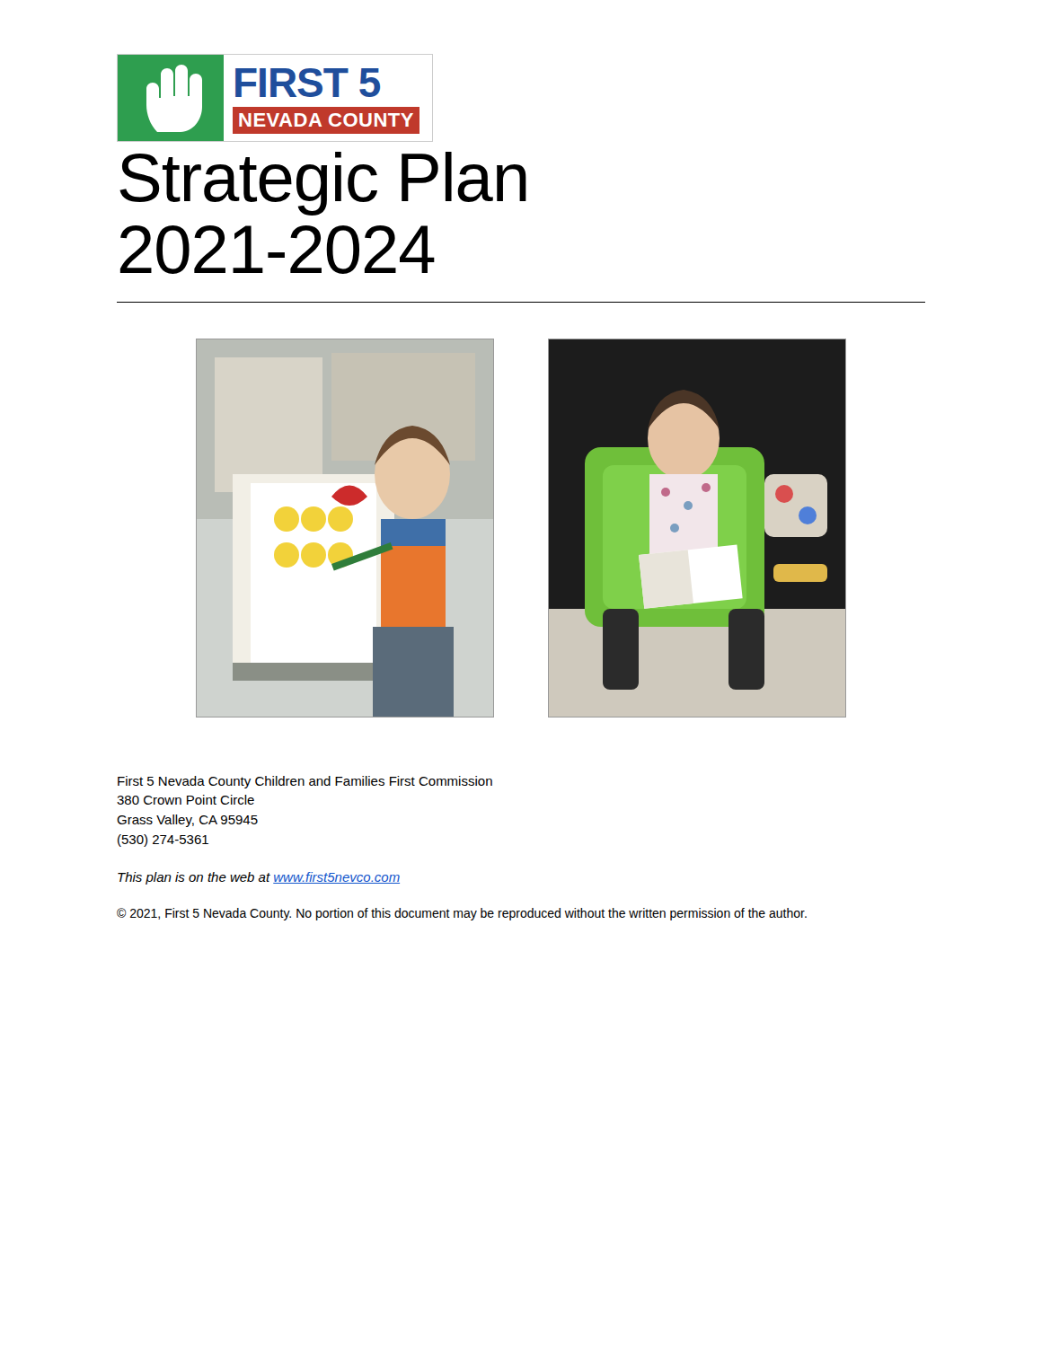FIRST 5
NEVADA COUNTY
Strategic Plan
2021-2024
First 5 Nevada County Children and Families First Commission
380 Crown Point Circle
Grass Valley, CA 95945
(530) 274-5361
This plan is on the web at www.first5nevco.com
© 2021, First 5 Nevada County. No portion of this document may be reproduced without the written permission of the author.